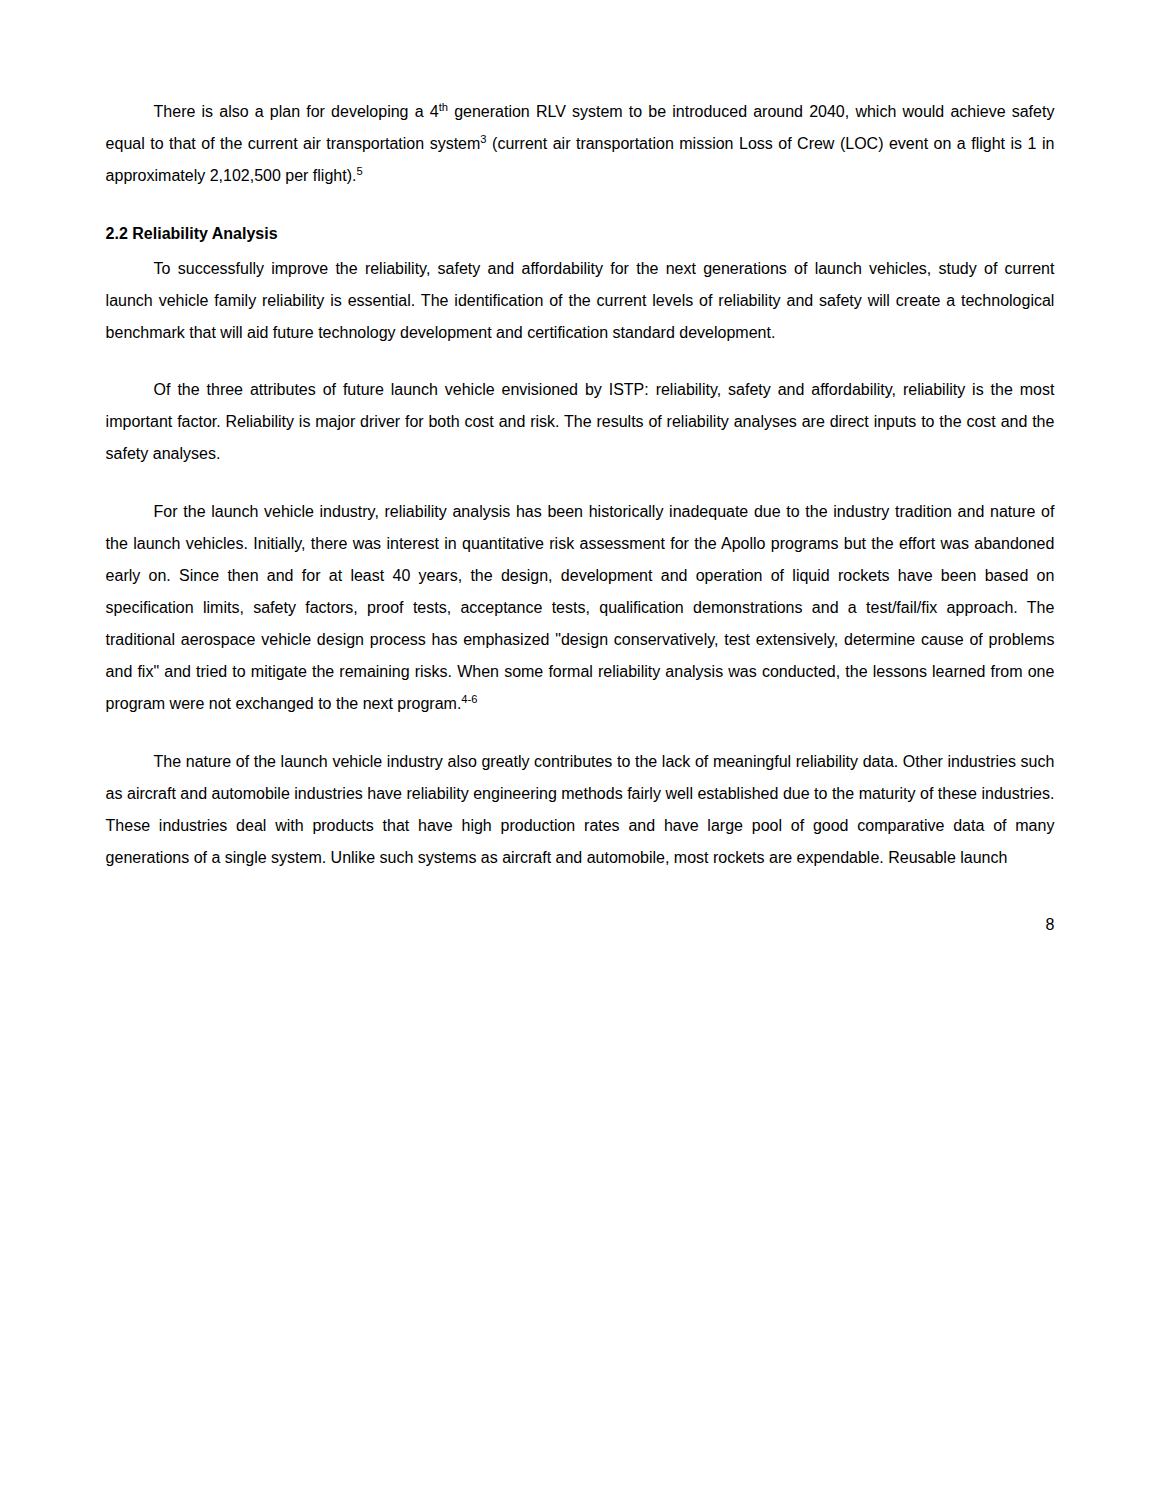There is also a plan for developing a 4th generation RLV system to be introduced around 2040, which would achieve safety equal to that of the current air transportation system3 (current air transportation mission Loss of Crew (LOC) event on a flight is 1 in approximately 2,102,500 per flight).5
2.2 Reliability Analysis
To successfully improve the reliability, safety and affordability for the next generations of launch vehicles, study of current launch vehicle family reliability is essential. The identification of the current levels of reliability and safety will create a technological benchmark that will aid future technology development and certification standard development.
Of the three attributes of future launch vehicle envisioned by ISTP: reliability, safety and affordability, reliability is the most important factor. Reliability is major driver for both cost and risk. The results of reliability analyses are direct inputs to the cost and the safety analyses.
For the launch vehicle industry, reliability analysis has been historically inadequate due to the industry tradition and nature of the launch vehicles. Initially, there was interest in quantitative risk assessment for the Apollo programs but the effort was abandoned early on. Since then and for at least 40 years, the design, development and operation of liquid rockets have been based on specification limits, safety factors, proof tests, acceptance tests, qualification demonstrations and a test/fail/fix approach. The traditional aerospace vehicle design process has emphasized "design conservatively, test extensively, determine cause of problems and fix" and tried to mitigate the remaining risks. When some formal reliability analysis was conducted, the lessons learned from one program were not exchanged to the next program.4-6
The nature of the launch vehicle industry also greatly contributes to the lack of meaningful reliability data. Other industries such as aircraft and automobile industries have reliability engineering methods fairly well established due to the maturity of these industries. These industries deal with products that have high production rates and have large pool of good comparative data of many generations of a single system. Unlike such systems as aircraft and automobile, most rockets are expendable. Reusable launch
8